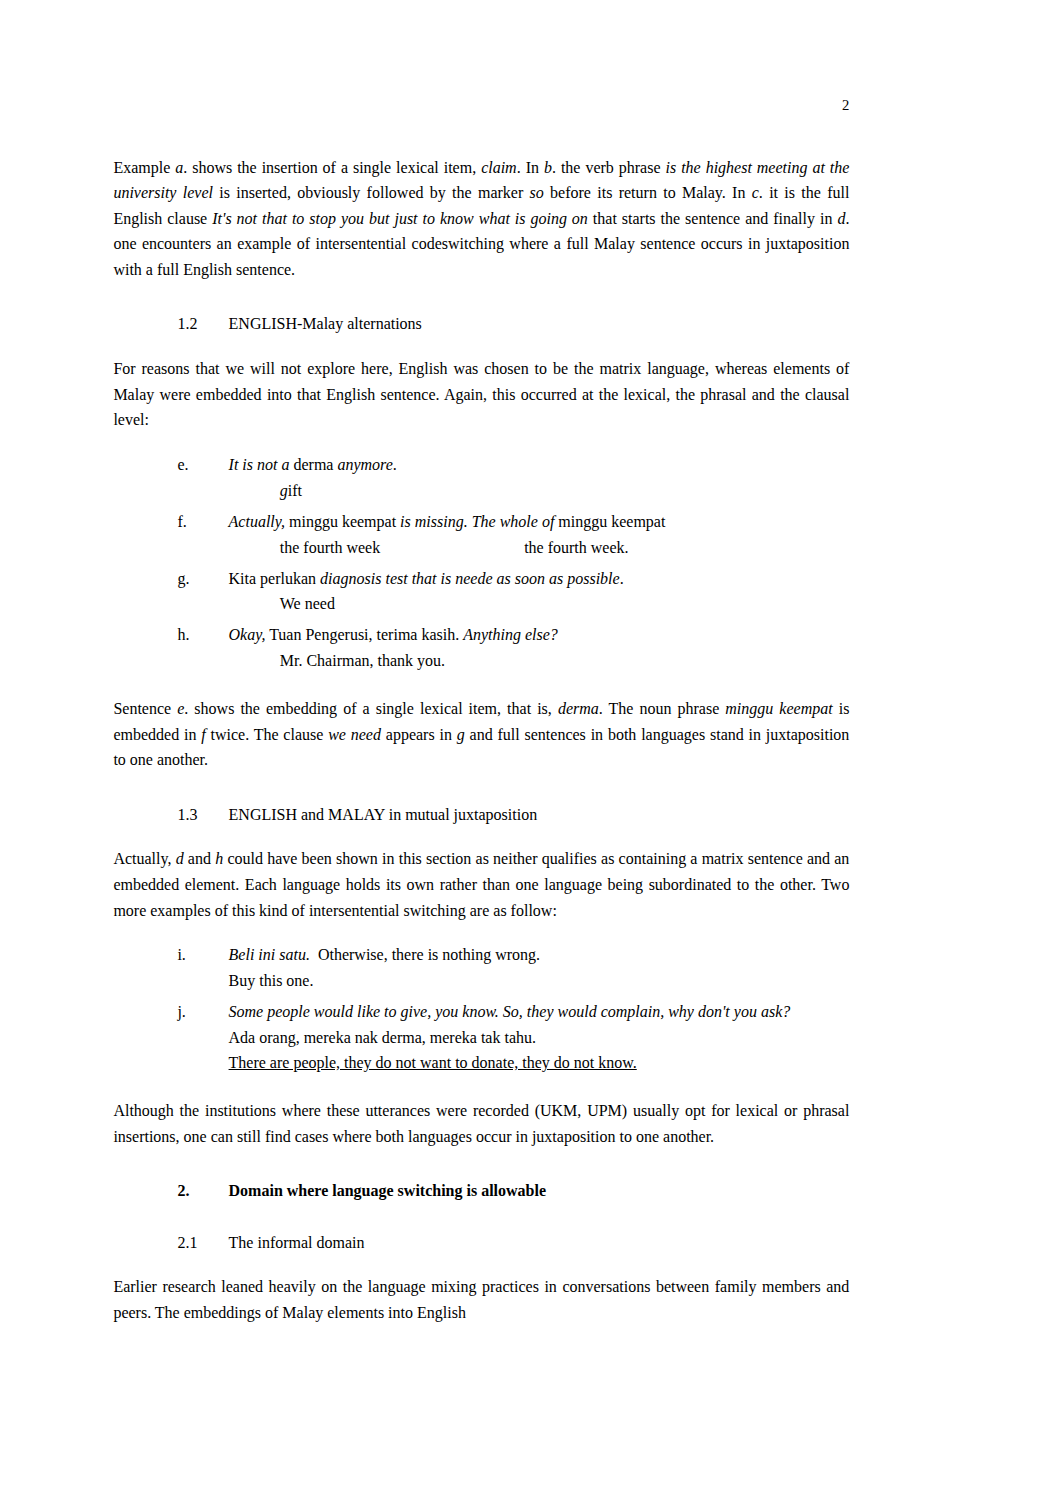2
Example a. shows the insertion of a single lexical item, claim. In b. the verb phrase is the highest meeting at the university level is inserted, obviously followed by the marker so before its return to Malay. In c. it is the full English clause It's not that to stop you but just to know what is going on that starts the sentence and finally in d. one encounters an example of intersentential codeswitching where a full Malay sentence occurs in juxtaposition with a full English sentence.
1.2 ENGLISH-Malay alternations
For reasons that we will not explore here, English was chosen to be the matrix language, whereas elements of Malay were embedded into that English sentence. Again, this occurred at the lexical, the phrasal and the clausal level:
e. It is not a derma anymore.gift
f. Actually, minggu keempat is missing. The whole of minggu keempatthe fourth weekthe fourth week.
g. Kita perlukan diagnosis test that is neede as soon as possible.We need
h. Okay, Tuan Pengerusi, terima kasih. Anything else?Mr. Chairman, thank you.
Sentence e. shows the embedding of a single lexical item, that is, derma. The noun phrase minggu keempat is embedded in f twice. The clause we need appears in g and full sentences in both languages stand in juxtaposition to one another.
1.3 ENGLISH and MALAY in mutual juxtaposition
Actually, d and h could have been shown in this section as neither qualifies as containing a matrix sentence and an embedded element. Each language holds its own rather than one language being subordinated to the other. Two more examples of this kind of intersentential switching are as follow:
i. Beli ini satu. Otherwise, there is nothing wrong.Buy this one.
j. Some people would like to give, you know. So, they would complain, why don't you ask?Ada orang, mereka nak derma, mereka tak tahu. There are people, they do not want to donate, they do not know.
Although the institutions where these utterances were recorded (UKM, UPM) usually opt for lexical or phrasal insertions, one can still find cases where both languages occur in juxtaposition to one another.
2. Domain where language switching is allowable
2.1 The informal domain
Earlier research leaned heavily on the language mixing practices in conversations between family members and peers. The embeddings of Malay elements into English